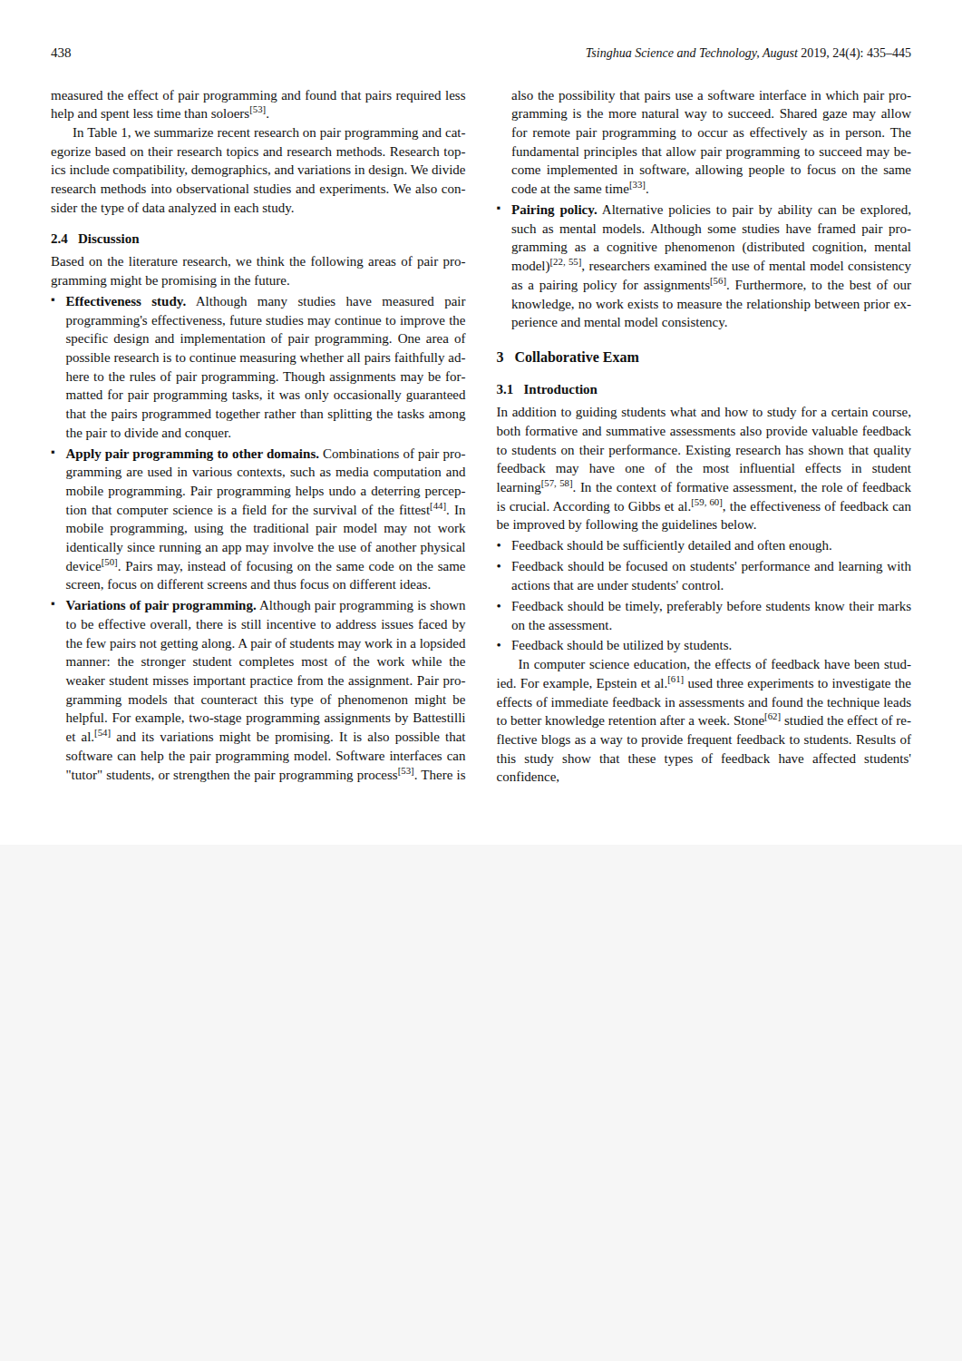438
Tsinghua Science and Technology, August 2019, 24(4): 435–445
measured the effect of pair programming and found that pairs required less help and spent less time than soloers[53].
In Table 1, we summarize recent research on pair programming and categorize based on their research topics and research methods. Research topics include compatibility, demographics, and variations in design. We divide research methods into observational studies and experiments. We also consider the type of data analyzed in each study.
2.4 Discussion
Based on the literature research, we think the following areas of pair programming might be promising in the future.
Effectiveness study. Although many studies have measured pair programming's effectiveness, future studies may continue to improve the specific design and implementation of pair programming. One area of possible research is to continue measuring whether all pairs faithfully adhere to the rules of pair programming. Though assignments may be formatted for pair programming tasks, it was only occasionally guaranteed that the pairs programmed together rather than splitting the tasks among the pair to divide and conquer.
Apply pair programming to other domains. Combinations of pair programming are used in various contexts, such as media computation and mobile programming. Pair programming helps undo a deterring perception that computer science is a field for the survival of the fittest[44]. In mobile programming, using the traditional pair model may not work identically since running an app may involve the use of another physical device[50]. Pairs may, instead of focusing on the same code on the same screen, focus on different screens and thus focus on different ideas.
Variations of pair programming. Although pair programming is shown to be effective overall, there is still incentive to address issues faced by the few pairs not getting along. A pair of students may work in a lopsided manner: the stronger student completes most of the work while the weaker student misses important practice from the assignment. Pair programming models that counteract this type of phenomenon might be helpful. For example, two-stage programming assignments by Battestilli et al.[54] and its variations might be promising. It is also possible that software can help the pair programming model. Software interfaces can "tutor" students, or strengthen the pair programming process[53]. There is also the possibility that pairs use a software interface in which pair programming is the more natural way to succeed. Shared gaze may allow for remote pair programming to occur as effectively as in person. The fundamental principles that allow pair programming to succeed may become implemented in software, allowing people to focus on the same code at the same time[33].
Pairing policy. Alternative policies to pair by ability can be explored, such as mental models. Although some studies have framed pair programming as a cognitive phenomenon (distributed cognition, mental model)[22, 55], researchers examined the use of mental model consistency as a pairing policy for assignments[56]. Furthermore, to the best of our knowledge, no work exists to measure the relationship between prior experience and mental model consistency.
3 Collaborative Exam
3.1 Introduction
In addition to guiding students what and how to study for a certain course, both formative and summative assessments also provide valuable feedback to students on their performance. Existing research has shown that quality feedback may have one of the most influential effects in student learning[57, 58]. In the context of formative assessment, the role of feedback is crucial. According to Gibbs et al.[59, 60], the effectiveness of feedback can be improved by following the guidelines below.
Feedback should be sufficiently detailed and often enough.
Feedback should be focused on students' performance and learning with actions that are under students' control.
Feedback should be timely, preferably before students know their marks on the assessment.
Feedback should be utilized by students.
In computer science education, the effects of feedback have been studied. For example, Epstein et al.[61] used three experiments to investigate the effects of immediate feedback in assessments and found the technique leads to better knowledge retention after a week. Stone[62] studied the effect of reflective blogs as a way to provide frequent feedback to students. Results of this study show that these types of feedback have affected students' confidence,